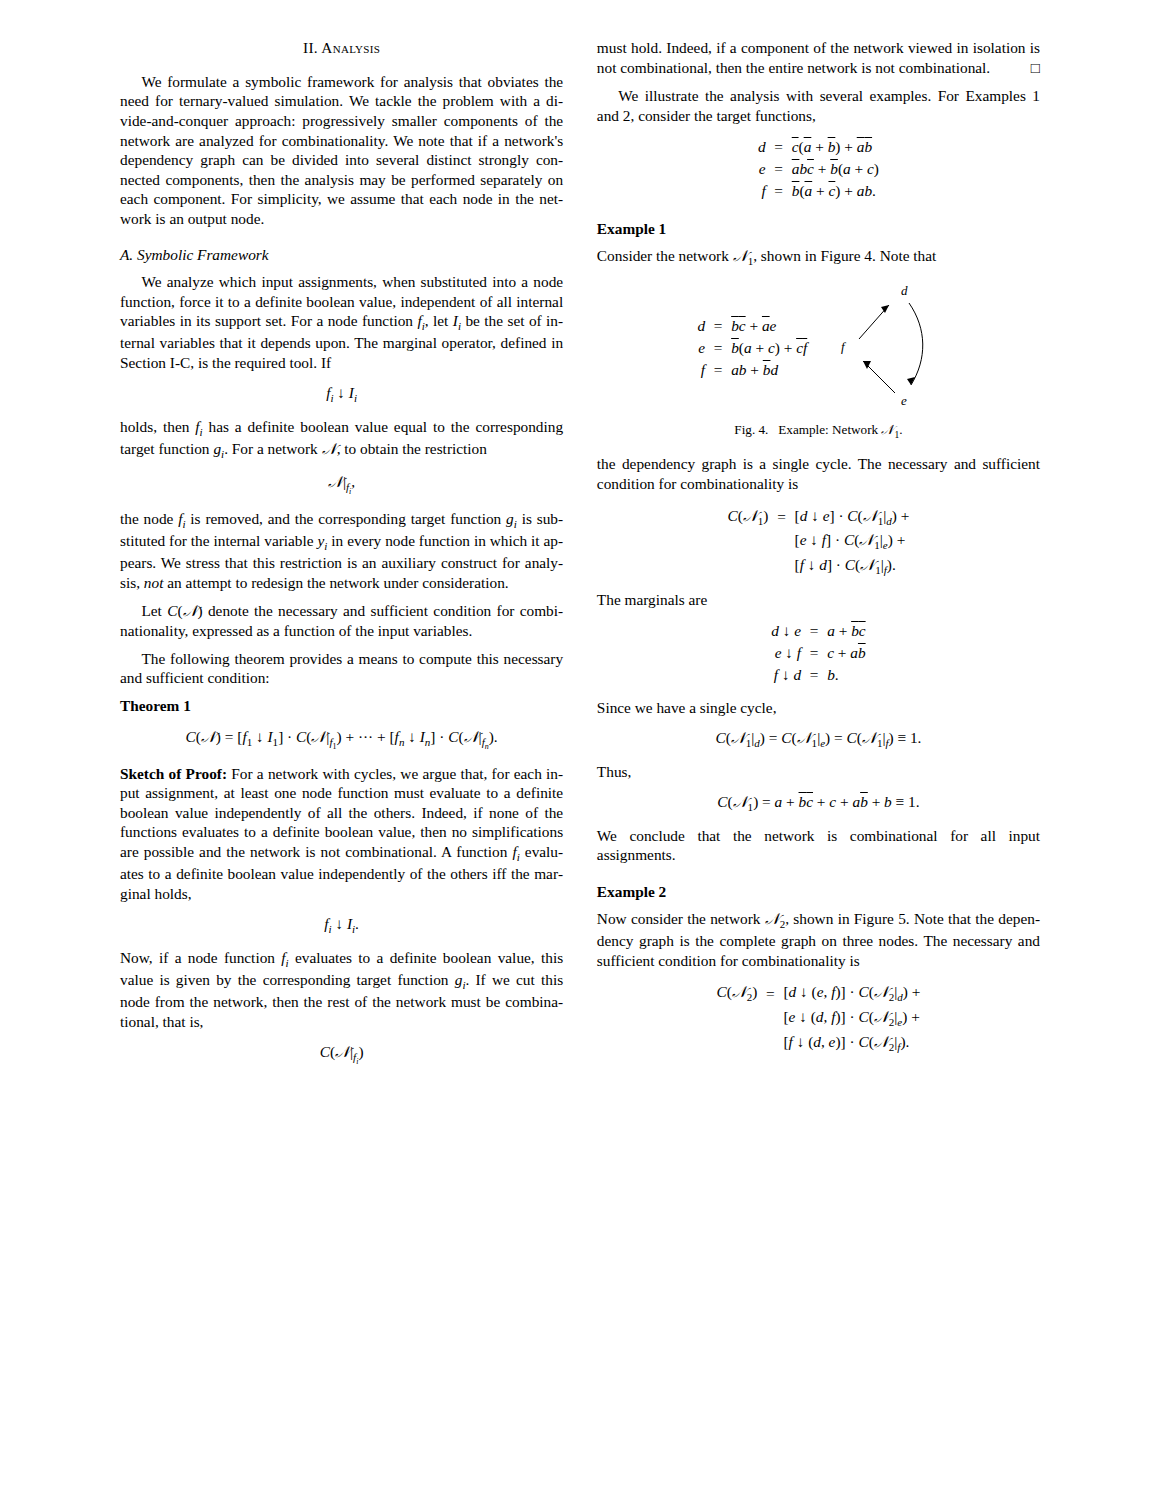II. Analysis
We formulate a symbolic framework for analysis that obviates the need for ternary-valued simulation. We tackle the problem with a divide-and-conquer approach: progressively smaller components of the network are analyzed for combinationality. We note that if a network's dependency graph can be divided into several distinct strongly connected components, then the analysis may be performed separately on each component. For simplicity, we assume that each node in the network is an output node.
A. Symbolic Framework
We analyze which input assignments, when substituted into a node function, force it to a definite boolean value, independent of all internal variables in its support set. For a node function fi, let Ii be the set of internal variables that it depends upon. The marginal operator, defined in Section I-C, is the required tool. If
fi ↓ Ii
holds, then fi has a definite boolean value equal to the corresponding target function gi. For a network 𝒩, to obtain the restriction
𝒩|fi,
the node fi is removed, and the corresponding target function gi is substituted for the internal variable yi in every node function in which it appears. We stress that this restriction is an auxiliary construct for analysis, not an attempt to redesign the network under consideration.
Let C(𝒩) denote the necessary and sufficient condition for combinationality, expressed as a function of the input variables.
The following theorem provides a means to compute this necessary and sufficient condition:
Theorem 1
C(𝒩) = [f1 ↓ I1] · C(𝒩|f1) + ··· + [fn ↓ In] · C(𝒩|fn).
Sketch of Proof: For a network with cycles, we argue that, for each input assignment, at least one node function must evaluate to a definite boolean value independently of all the others. Indeed, if none of the functions evaluates to a definite boolean value, then no simplifications are possible and the network is not combinational. A function fi evaluates to a definite boolean value independently of the others iff the marginal holds,
fi ↓ Ii.
Now, if a node function fi evaluates to a definite boolean value, this value is given by the corresponding target function gi. If we cut this node from the network, then the rest of the network must be combinational, that is,
C(𝒩|fi)
must hold. Indeed, if a component of the network viewed in isolation is not combinational, then the entire network is not combinational. □
We illustrate the analysis with several examples. For Examples 1 and 2, consider the target functions,
| d | = | c ( a + b ) + a b |
| e | = | a b c + b ( a + c ) |
| f | = | b ( a + c ) + ab . |
Example 1
Consider the network 𝒩1, shown in Figure 4. Note that
| d | = | b c + a e |
| e | = | b ( a + c ) + c f |
| f | = | ab + b d |
d f e
Fig. 4. Example: Network 𝒩1.
the dependency graph is a single cycle. The necessary and sufficient condition for combinationality is
| C ( 𝒩 1 ) | = | [ d ↓ e ] · C ( 𝒩 1 / d ) + |
| | | [ e ↓ f ] · C ( 𝒩 1 / e ) + |
| | | [ f ↓ d ] · C ( 𝒩 1 / f ). |
The marginals are
| d ↓ e | = | a + b c |
| e ↓ f | = | c + a b |
| f ↓ d | = | b . |
Since we have a single cycle,
C(𝒩1|d) = C(𝒩1|e) = C(𝒩1|f) ≡ 1.
Thus,
C(𝒩1) = a + bc + c + ab + b ≡ 1.
We conclude that the network is combinational for all input assignments.
Example 2
Now consider the network 𝒩2, shown in Figure 5. Note that the dependency graph is the complete graph on three nodes. The necessary and sufficient condition for combinationality is
| C ( 𝒩 2 ) | = | [ d ↓ ( e , f )] · C ( 𝒩 2 / d ) + |
| | | [ e ↓ ( d , f )] · C ( 𝒩 2 / e ) + |
| | | [ f ↓ ( d , e )] · C ( 𝒩 2 / f ). |